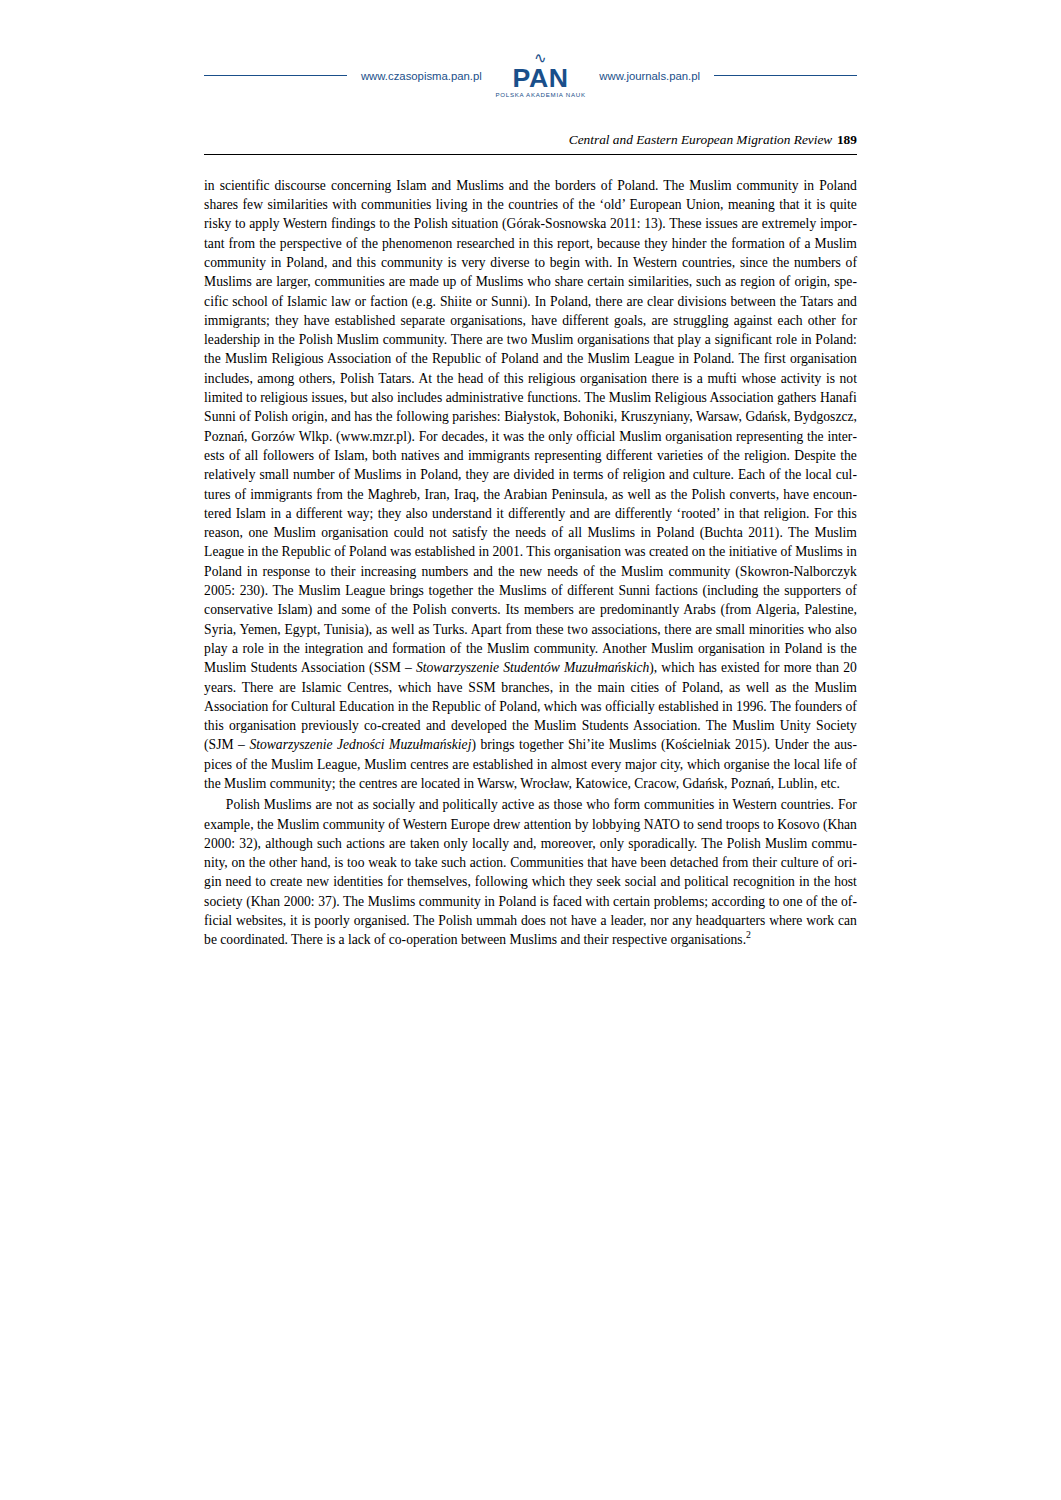www.czasopisma.pan.pl
∿
PAN
POLSKA AKADEMIA NAUK
www.journals.pan.pl
Central and Eastern European Migration Review 189
in scientific discourse concerning Islam and Muslims and the borders of Poland. The Muslim community in Poland shares few similarities with communities living in the countries of the ‘old’ European Union, meaning that it is quite risky to apply Western findings to the Polish situation (Górak-Sosnowska 2011: 13). These issues are extremely important from the perspective of the phenomenon researched in this report, because they hinder the formation of a Muslim community in Poland, and this community is very diverse to begin with. In Western countries, since the numbers of Muslims are larger, communities are made up of Muslims who share certain similarities, such as region of origin, specific school of Islamic law or faction (e.g. Shiite or Sunni). In Poland, there are clear divisions between the Tatars and immigrants; they have established separate organisations, have different goals, are struggling against each other for leadership in the Polish Muslim community. There are two Muslim organisations that play a significant role in Poland: the Muslim Religious Association of the Republic of Poland and the Muslim League in Poland. The first organisation includes, among others, Polish Tatars. At the head of this religious organisation there is a mufti whose activity is not limited to religious issues, but also includes administrative functions. The Muslim Religious Association gathers Hanafi Sunni of Polish origin, and has the following parishes: Białystok, Bohoniki, Kruszyniany, Warsaw, Gdańsk, Bydgoszcz, Poznań, Gorzów Wlkp. (www.mzr.pl). For decades, it was the only official Muslim organisation representing the interests of all followers of Islam, both natives and immigrants representing different varieties of the religion. Despite the relatively small number of Muslims in Poland, they are divided in terms of religion and culture. Each of the local cultures of immigrants from the Maghreb, Iran, Iraq, the Arabian Peninsula, as well as the Polish converts, have encountered Islam in a different way; they also understand it differently and are differently ‘rooted’ in that religion. For this reason, one Muslim organisation could not satisfy the needs of all Muslims in Poland (Buchta 2011). The Muslim League in the Republic of Poland was established in 2001. This organisation was created on the initiative of Muslims in Poland in response to their increasing numbers and the new needs of the Muslim community (Skowron-Nalborczyk 2005: 230). The Muslim League brings together the Muslims of different Sunni factions (including the supporters of conservative Islam) and some of the Polish converts. Its members are predominantly Arabs (from Algeria, Palestine, Syria, Yemen, Egypt, Tunisia), as well as Turks. Apart from these two associations, there are small minorities who also play a role in the integration and formation of the Muslim community. Another Muslim organisation in Poland is the Muslim Students Association (SSM – Stowarzyszenie Studentów Muzułmańskich), which has existed for more than 20 years. There are Islamic Centres, which have SSM branches, in the main cities of Poland, as well as the Muslim Association for Cultural Education in the Republic of Poland, which was officially established in 1996. The founders of this organisation previously co-created and developed the Muslim Students Association. The Muslim Unity Society (SJM – Stowarzyszenie Jedności Muzułmańskiej) brings together Shi’ite Muslims (Kościelniak 2015). Under the auspices of the Muslim League, Muslim centres are established in almost every major city, which organise the local life of the Muslim community; the centres are located in Warsw, Wrocław, Katowice, Cracow, Gdańsk, Poznań, Lublin, etc.
Polish Muslims are not as socially and politically active as those who form communities in Western countries. For example, the Muslim community of Western Europe drew attention by lobbying NATO to send troops to Kosovo (Khan 2000: 32), although such actions are taken only locally and, moreover, only sporadically. The Polish Muslim community, on the other hand, is too weak to take such action. Communities that have been detached from their culture of origin need to create new identities for themselves, following which they seek social and political recognition in the host society (Khan 2000: 37). The Muslims community in Poland is faced with certain problems; according to one of the official websites, it is poorly organised. The Polish ummah does not have a leader, nor any headquarters where work can be coordinated. There is a lack of co-operation between Muslims and their respective organisations.2